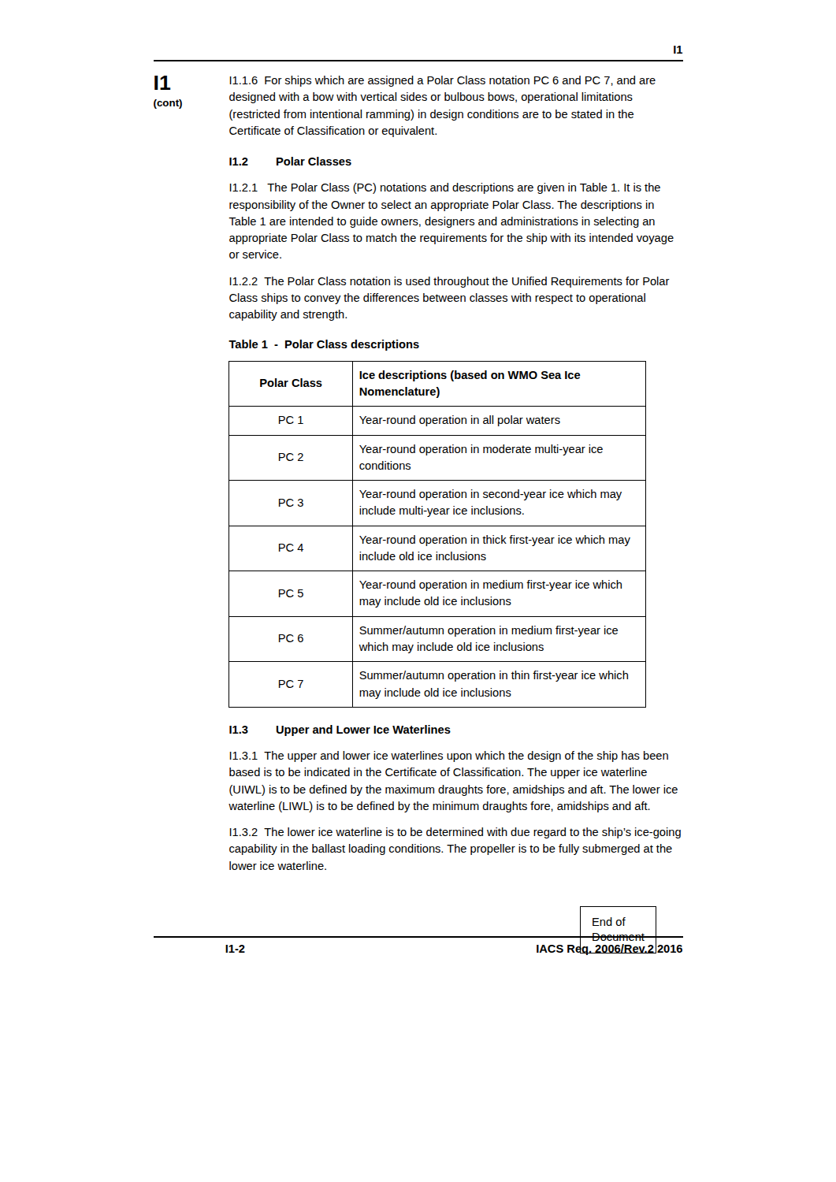I1
I1 (cont)
I1.1.6 For ships which are assigned a Polar Class notation PC 6 and PC 7, and are designed with a bow with vertical sides or bulbous bows, operational limitations (restricted from intentional ramming) in design conditions are to be stated in the Certificate of Classification or equivalent.
I1.2 Polar Classes
I1.2.1 The Polar Class (PC) notations and descriptions are given in Table 1. It is the responsibility of the Owner to select an appropriate Polar Class. The descriptions in Table 1 are intended to guide owners, designers and administrations in selecting an appropriate Polar Class to match the requirements for the ship with its intended voyage or service.
I1.2.2 The Polar Class notation is used throughout the Unified Requirements for Polar Class ships to convey the differences between classes with respect to operational capability and strength.
Table 1 - Polar Class descriptions
| Polar Class | Ice descriptions (based on WMO Sea Ice Nomenclature) |
| --- | --- |
| PC 1 | Year-round operation in all polar waters |
| PC 2 | Year-round operation in moderate multi-year ice conditions |
| PC 3 | Year-round operation in second-year ice which may include multi-year ice inclusions. |
| PC 4 | Year-round operation in thick first-year ice which may include old ice inclusions |
| PC 5 | Year-round operation in medium first-year ice which may include old ice inclusions |
| PC 6 | Summer/autumn operation in medium first-year ice which may include old ice inclusions |
| PC 7 | Summer/autumn operation in thin first-year ice which may include old ice inclusions |
I1.3 Upper and Lower Ice Waterlines
I1.3.1 The upper and lower ice waterlines upon which the design of the ship has been based is to be indicated in the Certificate of Classification. The upper ice waterline (UIWL) is to be defined by the maximum draughts fore, amidships and aft. The lower ice waterline (LIWL) is to be defined by the minimum draughts fore, amidships and aft.
I1.3.2 The lower ice waterline is to be determined with due regard to the ship’s ice-going capability in the ballast loading conditions. The propeller is to be fully submerged at the lower ice waterline.
End of
Document
I1-2 IACS Req. 2006/Rev.2 2016